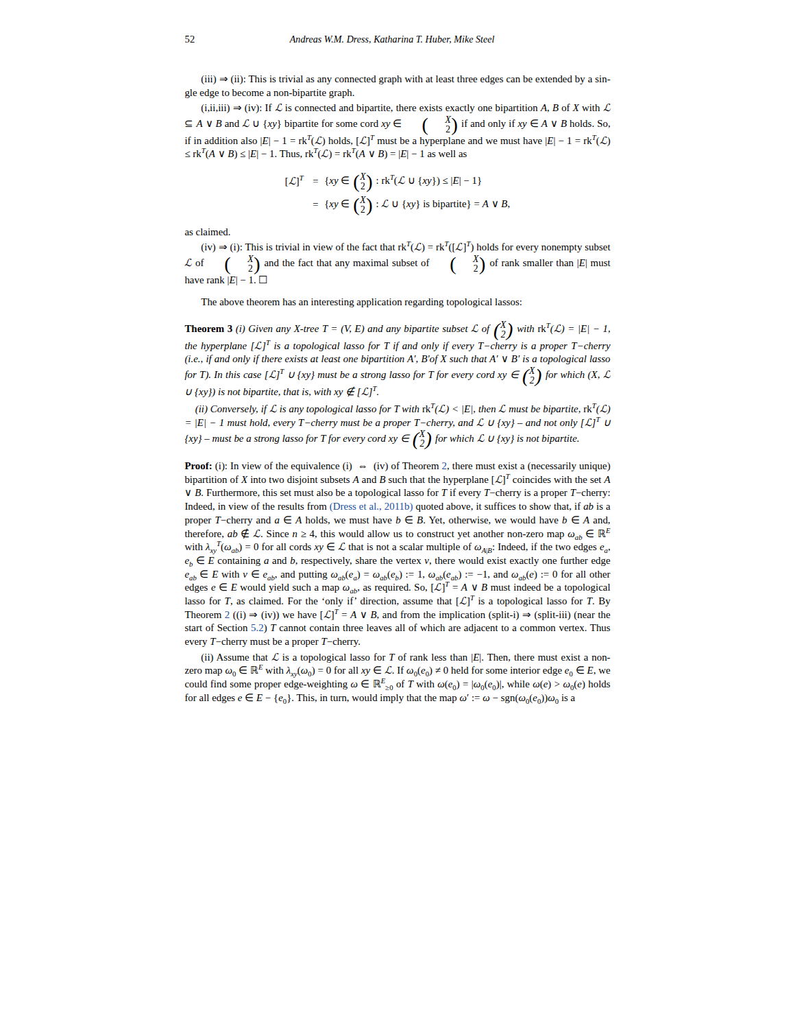52
Andreas W.M. Dress, Katharina T. Huber, Mike Steel
(iii) ⇒ (ii): This is trivial as any connected graph with at least three edges can be extended by a single edge to become a non-bipartite graph.
(i,ii,iii) ⇒ (iv): If ℒ is connected and bipartite, there exists exactly one bipartition A, B of X with ℒ ⊆ A ∨ B and ℒ ∪ {xy} bipartite for some cord xy ∈ (X 2) if and only if xy ∈ A ∨ B holds. So, if in addition also |E| − 1 = rkT(ℒ) holds, [ℒ]T must be a hyperplane and we must have |E| − 1 = rkT(ℒ) ≤ rkT(A ∨ B) ≤ |E| − 1. Thus, rkT(ℒ) = rkT(A ∨ B) = |E| − 1 as well as
| [ ℒ ] T | = | { xy ∈ ( X 2 ) : rk T ( ℒ ∪ { xy }) ≤ / E / − 1} |
| | = | { xy ∈ ( X 2 ) : ℒ ∪ { xy } is bipartite} = A ∨ B , |
as claimed.
(iv) ⇒ (i): This is trivial in view of the fact that rkT(ℒ) = rkT([ℒ]T) holds for every nonempty subset ℒ of (X 2) and the fact that any maximal subset of (X 2) of rank smaller than |E| must have rank |E| − 1. ☐
The above theorem has an interesting application regarding topological lassos:
Theorem 3 (i) Given any X-tree T = (V, E) and any bipartite subset ℒ of (X 2) with rkT(ℒ) = |E| − 1, the hyperplane [ℒ]T is a topological lasso for T if and only if every T−cherry is a proper T−cherry (i.e., if and only if there exists at least one bipartition A′, B′of X such that A′ ∨ B′ is a topological lasso for T). In this case [ℒ]T ∪ {xy} must be a strong lasso for T for every cord xy ∈ (X 2) for which (X, ℒ ∪ {xy}) is not bipartite, that is, with xy ∉ [ℒ]T.
(ii) Conversely, if ℒ is any topological lasso for T with rkT(ℒ) < |E|, then ℒ must be bipartite, rkT(ℒ) = |E| − 1 must hold, every T−cherry must be a proper T−cherry, and ℒ ∪ {xy} – and not only [ℒ]T ∪ {xy} – must be a strong lasso for T for every cord xy ∈ (X 2) for which ℒ ∪ {xy} is not bipartite.
Proof: (i): In view of the equivalence (i) ⇔ (iv) of Theorem 2, there must exist a (necessarily unique) bipartition of X into two disjoint subsets A and B such that the hyperplane [ℒ]T coincides with the set A ∨ B. Furthermore, this set must also be a topological lasso for T if every T−cherry is a proper T−cherry: Indeed, in view of the results from (Dress et al., 2011b) quoted above, it suffices to show that, if ab is a proper T−cherry and a ∈ A holds, we must have b ∈ B. Yet, otherwise, we would have b ∈ A and, therefore, ab ∉ ℒ. Since n ≥ 4, this would allow us to construct yet another non-zero map ωab ∈ ℝE with λxyT(ωab) = 0 for all cords xy ∈ ℒ that is not a scalar multiple of ωA|B: Indeed, if the two edges ea, eb ∈ E containing a and b, respectively, share the vertex v, there would exist exactly one further edge eab ∈ E with v ∈ eab, and putting ωab(ea) = ωab(eb) := 1, ωab(eab) := −1, and ωab(e) := 0 for all other edges e ∈ E would yield such a map ωab, as required. So, [ℒ]T = A ∨ B must indeed be a topological lasso for T, as claimed. For the ‘only if’ direction, assume that [ℒ]T is a topological lasso for T. By Theorem 2 ((i) ⇒ (iv)) we have [ℒ]T = A ∨ B, and from the implication (split-i) ⇒ (split-iii) (near the start of Section 5.2) T cannot contain three leaves all of which are adjacent to a common vertex. Thus every T−cherry must be a proper T−cherry.
(ii) Assume that ℒ is a topological lasso for T of rank less than |E|. Then, there must exist a non-zero map ω0 ∈ ℝE with λxy(ω0) = 0 for all xy ∈ ℒ. If ω0(e0) ≠ 0 held for some interior edge e0 ∈ E, we could find some proper edge-weighting ω ∈ ℝE≥0 of T with ω(e0) = |ω0(e0)|, while ω(e) > ω0(e) holds for all edges e ∈ E − {e0}. This, in turn, would imply that the map ω′ := ω − sgn(ω0(e0))ω0 is a